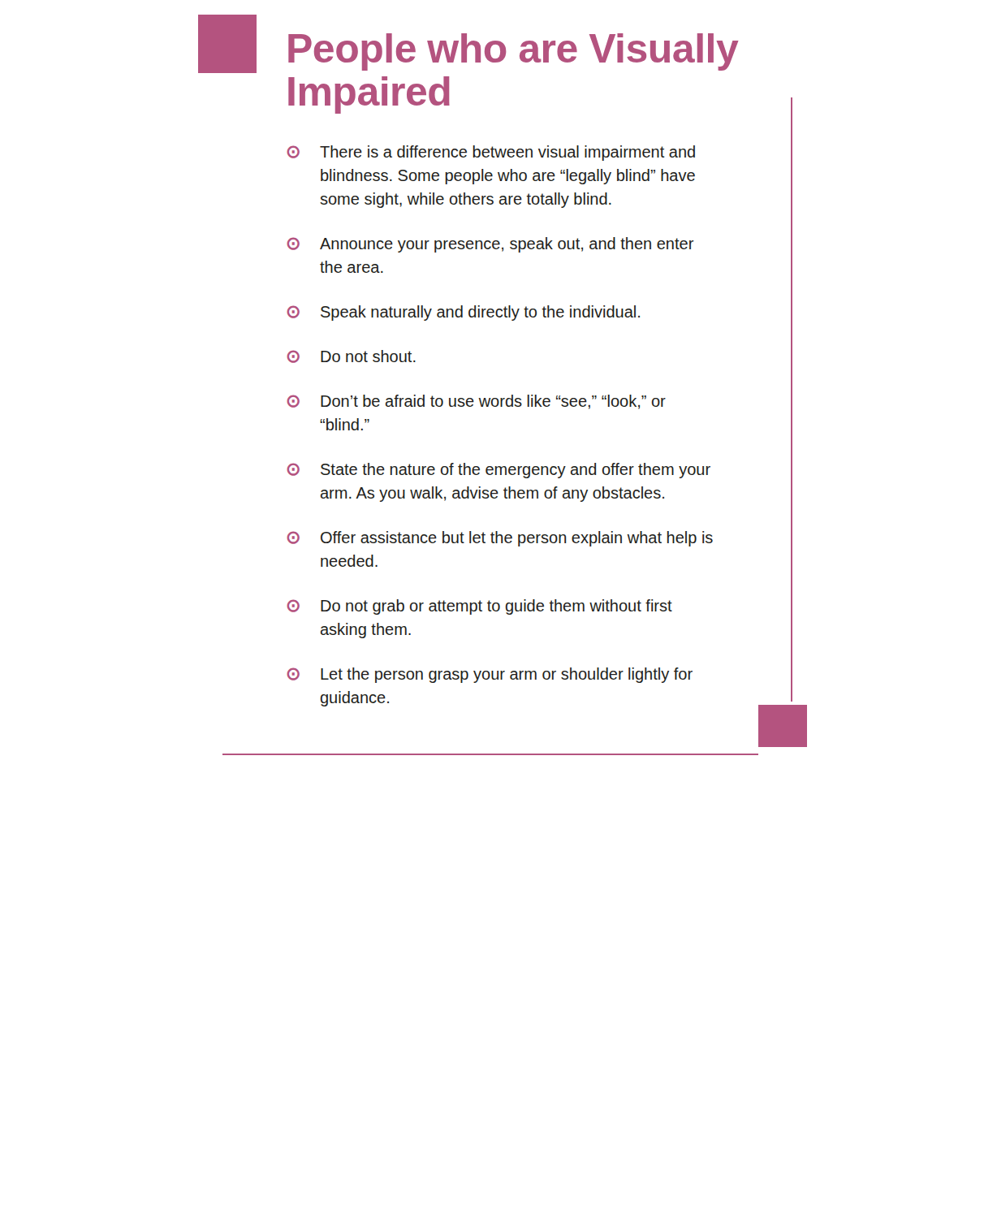People who are Visually Impaired
There is a difference between visual impairment and blindness. Some people who are “legally blind” have some sight, while others are totally blind.
Announce your presence, speak out, and then enter the area.
Speak naturally and directly to the individual.
Do not shout.
Don’t be afraid to use words like “see,” “look,” or “blind.”
State the nature of the emergency and offer them your arm. As you walk, advise them of any obstacles.
Offer assistance but let the person explain what help is needed.
Do not grab or attempt to guide them without first asking them.
Let the person grasp your arm or shoulder lightly for guidance.